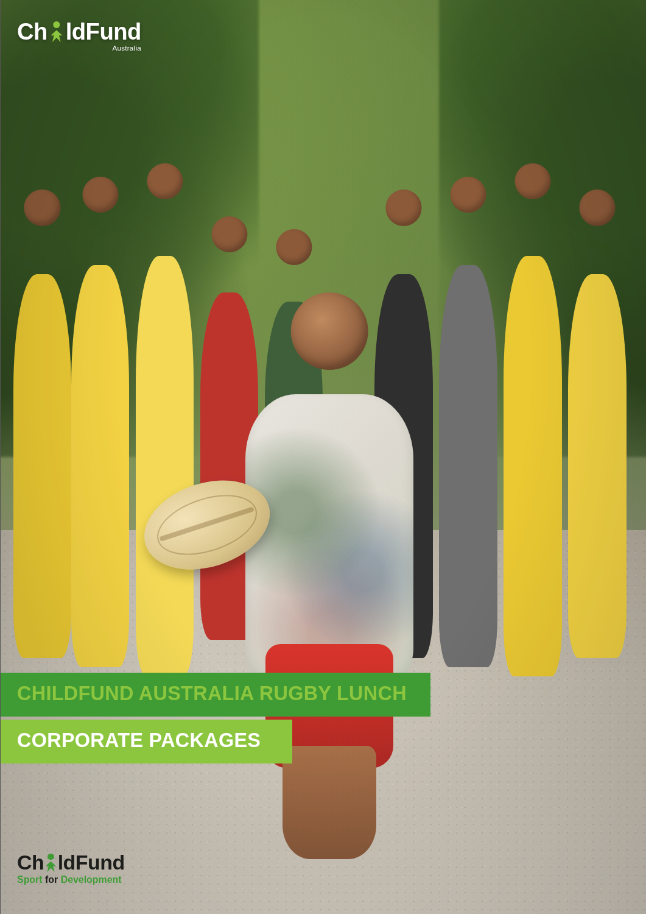Ch ldFund
Australia
ChildFund Australia Rugby Lunch Corporate Packages
Ch ldFund
Sport for Development
ChildFund Australia Rugby Lunch — Corporate Packages